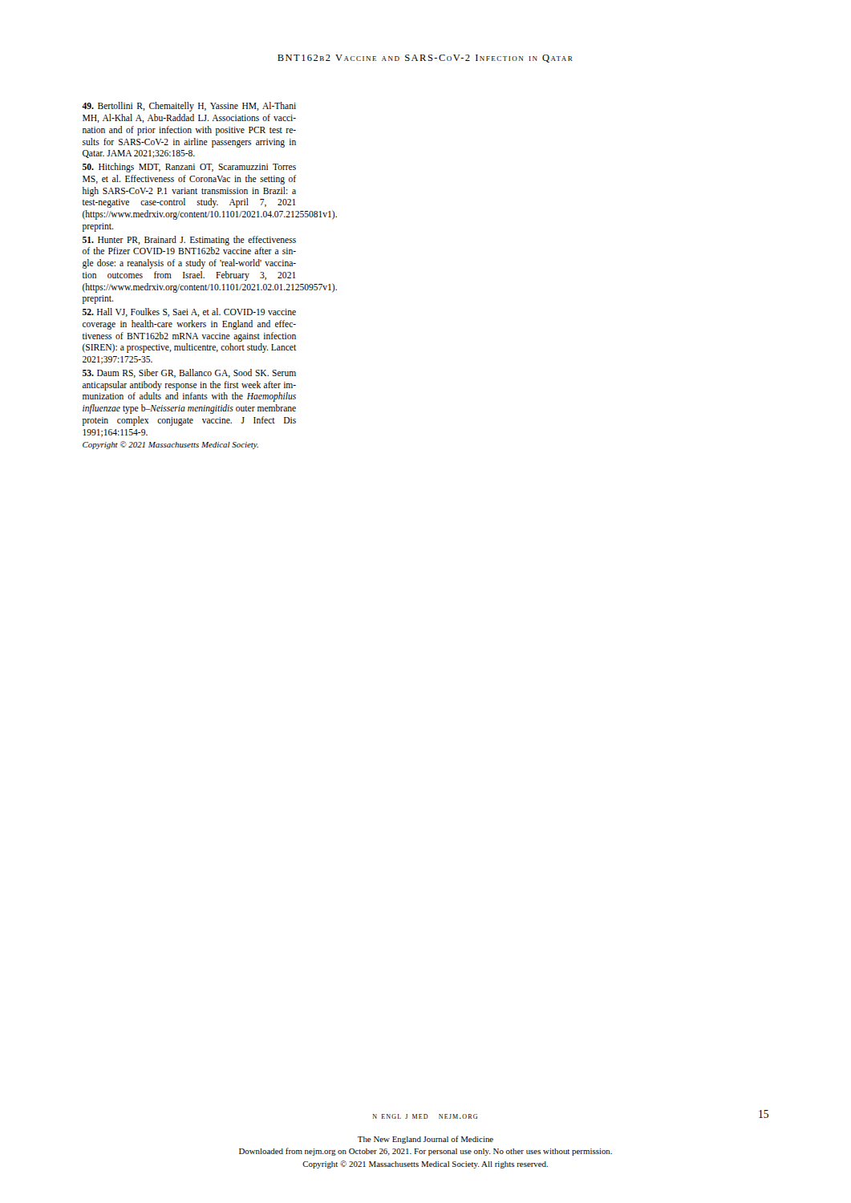BNT162b2 Vaccine and SARS-CoV-2 Infection in Qatar
49. Bertollini R, Chemaitelly H, Yassine HM, Al-Thani MH, Al-Khal A, Abu-Raddad LJ. Associations of vaccination and of prior infection with positive PCR test results for SARS-CoV-2 in airline passengers arriving in Qatar. JAMA 2021;326:185-8.
50. Hitchings MDT, Ranzani OT, Scaramuzzini Torres MS, et al. Effectiveness of CoronaVac in the setting of high SARS-CoV-2 P.1 variant transmission in Brazil: a test-negative case-control study. April 7, 2021 (https://www.medrxiv.org/content/10.1101/2021.04.07.21255081v1). preprint.
51. Hunter PR, Brainard J. Estimating the effectiveness of the Pfizer COVID-19 BNT162b2 vaccine after a single dose: a reanalysis of a study of 'real-world' vaccination outcomes from Israel. February 3, 2021 (https://www.medrxiv.org/content/10.1101/2021.02.01.21250957v1). preprint.
52. Hall VJ, Foulkes S, Saei A, et al. COVID-19 vaccine coverage in health-care workers in England and effectiveness of BNT162b2 mRNA vaccine against infection (SIREN): a prospective, multicentre, cohort study. Lancet 2021;397:1725-35.
53. Daum RS, Siber GR, Ballanco GA, Sood SK. Serum anticapsular antibody response in the first week after immunization of adults and infants with the Haemophilus influenzae type b–Neisseria meningitidis outer membrane protein complex conjugate vaccine. J Infect Dis 1991;164:1154-9.
Copyright © 2021 Massachusetts Medical Society.
n engl j med nejm.org 15
The New England Journal of Medicine
Downloaded from nejm.org on October 26, 2021. For personal use only. No other uses without permission.
Copyright © 2021 Massachusetts Medical Society. All rights reserved.